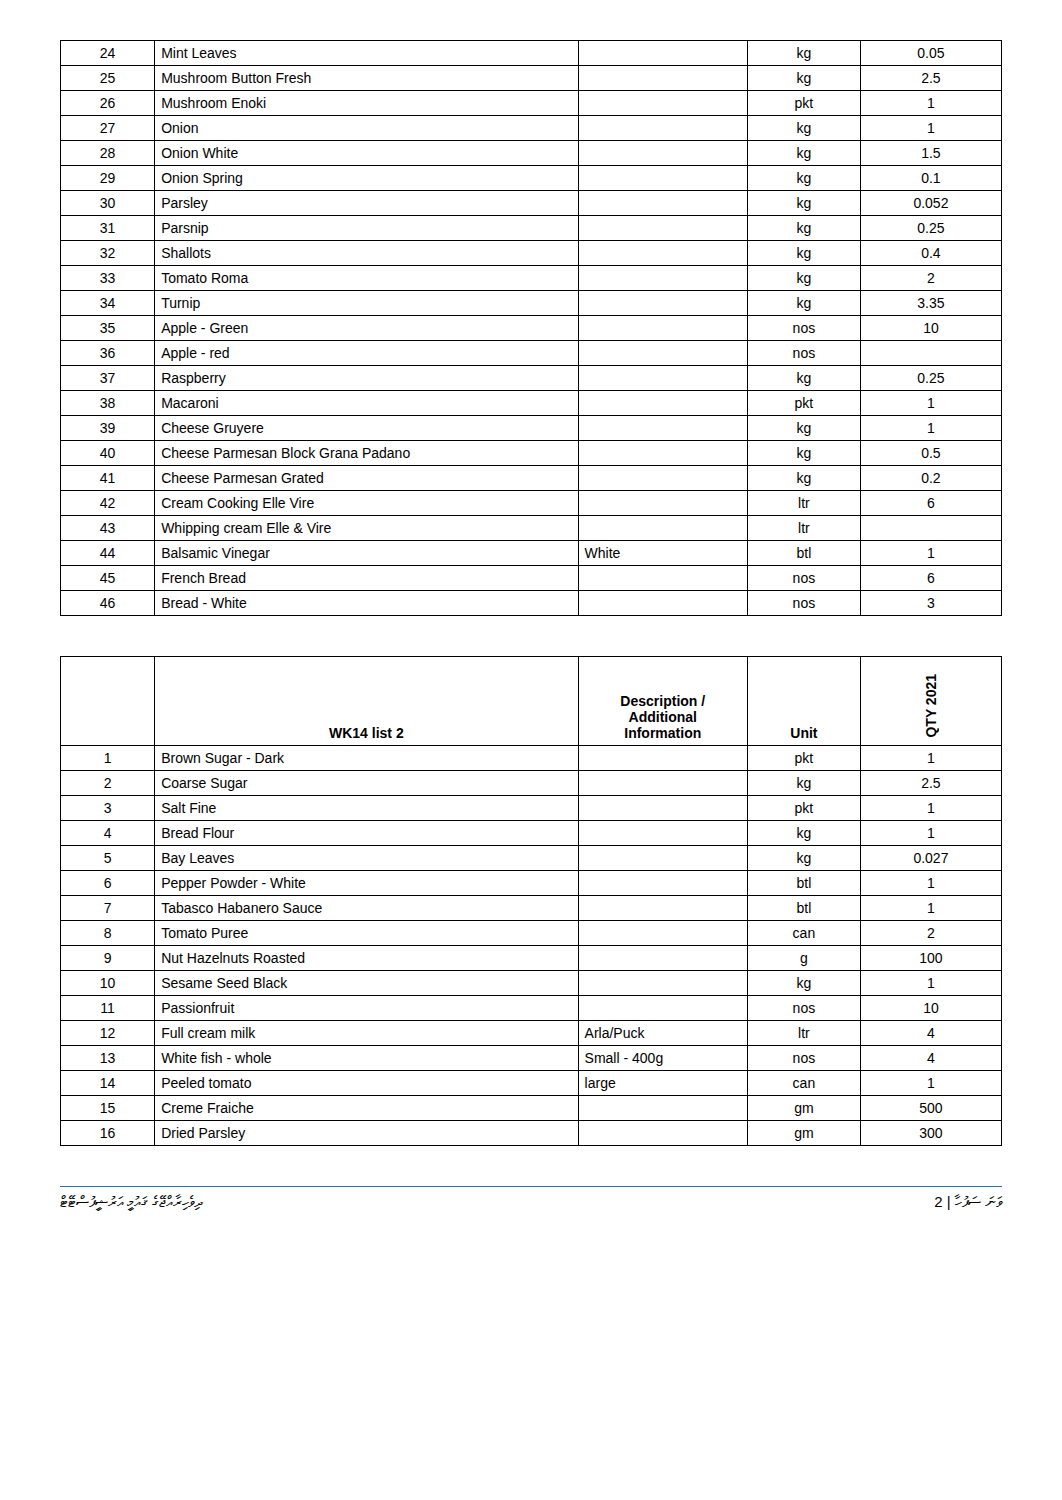| 24 | Mint Leaves | | kg | 0.05 |
| 25 | Mushroom Button Fresh | | kg | 2.5 |
| 26 | Mushroom Enoki | | pkt | 1 |
| 27 | Onion | | kg | 1 |
| 28 | Onion White | | kg | 1.5 |
| 29 | Onion Spring | | kg | 0.1 |
| 30 | Parsley | | kg | 0.052 |
| 31 | Parsnip | | kg | 0.25 |
| 32 | Shallots | | kg | 0.4 |
| 33 | Tomato Roma | | kg | 2 |
| 34 | Turnip | | kg | 3.35 |
| 35 | Apple - Green | | nos | 10 |
| 36 | Apple - red | | nos | |
| 37 | Raspberry | | kg | 0.25 |
| 38 | Macaroni | | pkt | 1 |
| 39 | Cheese Gruyere | | kg | 1 |
| 40 | Cheese Parmesan Block Grana Padano | | kg | 0.5 |
| 41 | Cheese Parmesan Grated | | kg | 0.2 |
| 42 | Cream Cooking Elle Vire | | ltr | 6 |
| 43 | Whipping cream Elle & Vire | | ltr | |
| 44 | Balsamic Vinegar | White | btl | 1 |
| 45 | French Bread | | nos | 6 |
| 46 | Bread - White | | nos | 3 |
| | WK14 list 2 | Description / Additional Information | Unit | QTY 2021 |
| --- | --- | --- | --- | --- |
| 1 | Brown Sugar - Dark | | pkt | 1 |
| 2 | Coarse Sugar | | kg | 2.5 |
| 3 | Salt Fine | | pkt | 1 |
| 4 | Bread Flour | | kg | 1 |
| 5 | Bay Leaves | | kg | 0.027 |
| 6 | Pepper Powder - White | | btl | 1 |
| 7 | Tabasco Habanero Sauce | | btl | 1 |
| 8 | Tomato Puree | | can | 2 |
| 9 | Nut Hazelnuts Roasted | | g | 100 |
| 10 | Sesame Seed Black | | kg | 1 |
| 11 | Passionfruit | | nos | 10 |
| 12 | Full cream milk | Arla/Puck | ltr | 4 |
| 13 | White fish - whole | Small - 400g | nos | 4 |
| 14 | Peeled tomato | large | can | 1 |
| 15 | Creme Fraiche | | gm | 500 |
| 16 | Dried Parsley | | gm | 300 |
ދިވެހިރާއްޖޭގެ ޤައުމީ އަރުޝީފުސްޓޭޓް
ވަނަ ސަފުހާ | 2